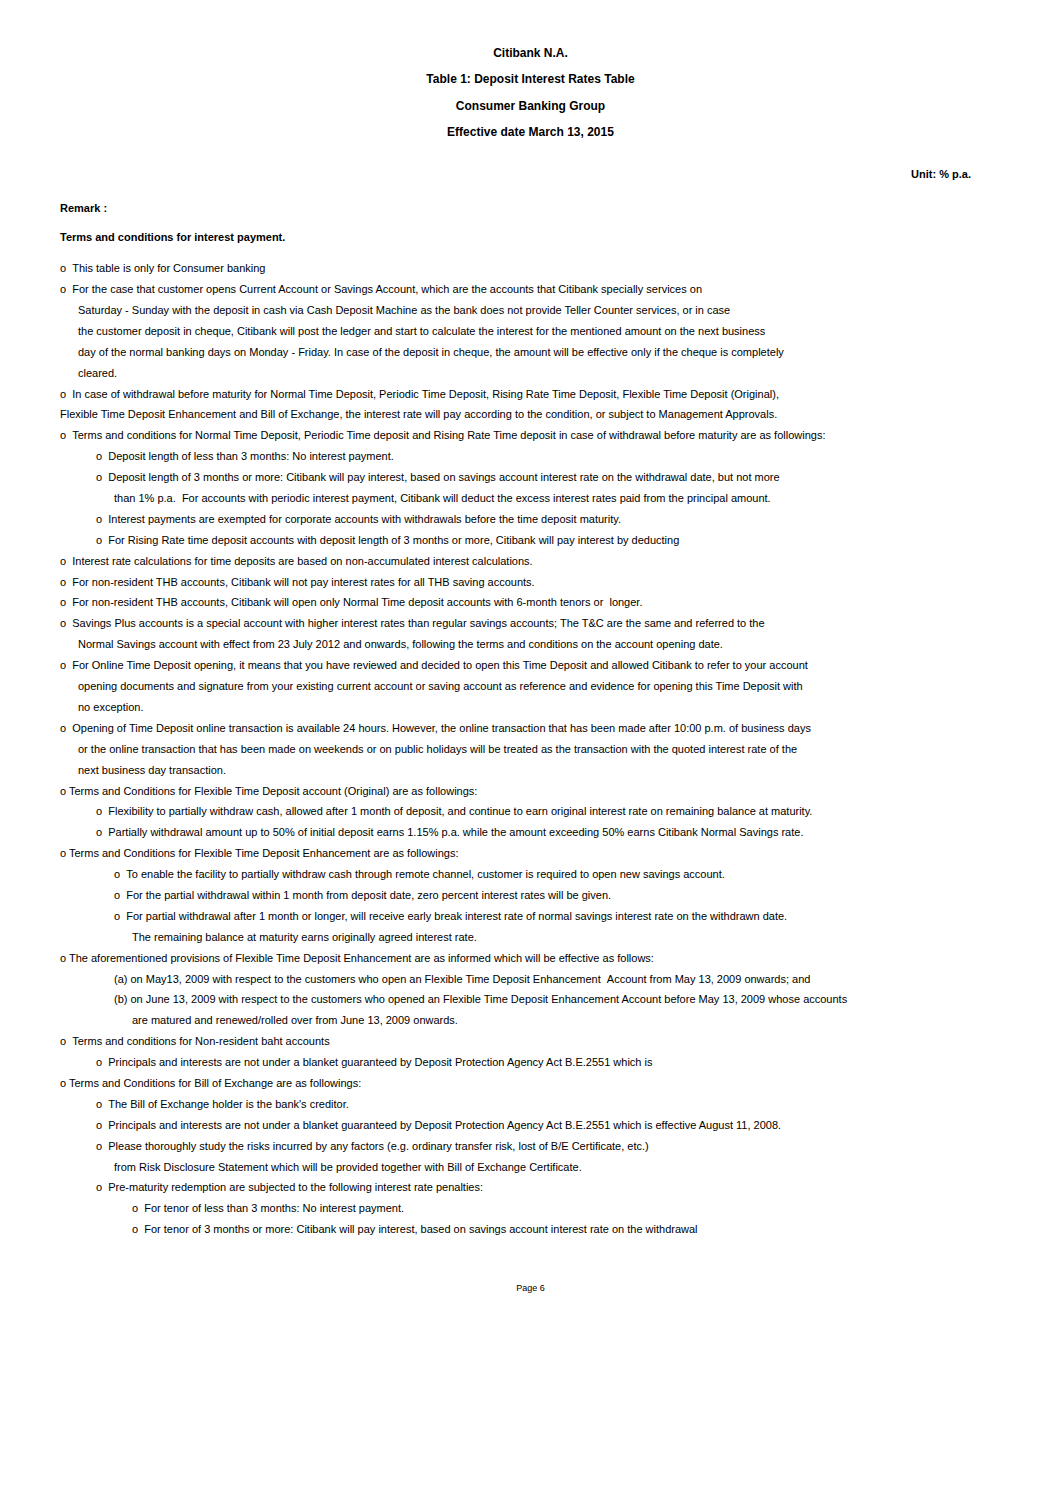Citibank N.A.
Table 1: Deposit Interest Rates Table
Consumer Banking Group
Effective date March 13, 2015
Unit: % p.a.
Remark :
Terms and conditions for interest payment.
o This table is only for Consumer banking
o For the case that customer opens Current Account or Savings Account, which are the accounts that Citibank specially services on
Saturday - Sunday with the deposit in cash via Cash Deposit Machine as the bank does not provide Teller Counter services, or in case
the customer deposit in cheque, Citibank will post the ledger and start to calculate the interest for the mentioned amount on the next business
day of the normal banking days on Monday - Friday. In case of the deposit in cheque, the amount will be effective only if the cheque is completely
cleared.
o In case of withdrawal before maturity for Normal Time Deposit, Periodic Time Deposit, Rising Rate Time Deposit, Flexible Time Deposit (Original),
Flexible Time Deposit Enhancement and Bill of Exchange, the interest rate will pay according to the condition, or subject to Management Approvals.
o Terms and conditions for Normal Time Deposit, Periodic Time deposit and Rising Rate Time deposit in case of withdrawal before maturity are as followings:
o Deposit length of less than 3 months: No interest payment.
o Deposit length of 3 months or more: Citibank will pay interest, based on savings account interest rate on the withdrawal date, but not more
than 1% p.a. For accounts with periodic interest payment, Citibank will deduct the excess interest rates paid from the principal amount.
o Interest payments are exempted for corporate accounts with withdrawals before the time deposit maturity.
o For Rising Rate time deposit accounts with deposit length of 3 months or more, Citibank will pay interest by deducting
o Interest rate calculations for time deposits are based on non-accumulated interest calculations.
o For non-resident THB accounts, Citibank will not pay interest rates for all THB saving accounts.
o For non-resident THB accounts, Citibank will open only Normal Time deposit accounts with 6-month tenors or longer.
o Savings Plus accounts is a special account with higher interest rates than regular savings accounts; The T&C are the same and referred to the
Normal Savings account with effect from 23 July 2012 and onwards, following the terms and conditions on the account opening date.
o For Online Time Deposit opening, it means that you have reviewed and decided to open this Time Deposit and allowed Citibank to refer to your account
opening documents and signature from your existing current account or saving account as reference and evidence for opening this Time Deposit with
no exception.
o Opening of Time Deposit online transaction is available 24 hours. However, the online transaction that has been made after 10:00 p.m. of business days
or the online transaction that has been made on weekends or on public holidays will be treated as the transaction with the quoted interest rate of the
next business day transaction.
o Terms and Conditions for Flexible Time Deposit account (Original) are as followings:
o Flexibility to partially withdraw cash, allowed after 1 month of deposit, and continue to earn original interest rate on remaining balance at maturity.
o Partially withdrawal amount up to 50% of initial deposit earns 1.15% p.a. while the amount exceeding 50% earns Citibank Normal Savings rate.
o Terms and Conditions for Flexible Time Deposit Enhancement are as followings:
o To enable the facility to partially withdraw cash through remote channel, customer is required to open new savings account.
o For the partial withdrawal within 1 month from deposit date, zero percent interest rates will be given.
o For partial withdrawal after 1 month or longer, will receive early break interest rate of normal savings interest rate on the withdrawn date.
The remaining balance at maturity earns originally agreed interest rate.
o The aforementioned provisions of Flexible Time Deposit Enhancement are as informed which will be effective as follows:
(a) on May13, 2009 with respect to the customers who open an Flexible Time Deposit Enhancement Account from May 13, 2009 onwards; and
(b) on June 13, 2009 with respect to the customers who opened an Flexible Time Deposit Enhancement Account before May 13, 2009 whose accounts
are matured and renewed/rolled over from June 13, 2009 onwards.
o Terms and conditions for Non-resident baht accounts
o Principals and interests are not under a blanket guaranteed by Deposit Protection Agency Act B.E.2551 which is
o Terms and Conditions for Bill of Exchange are as followings:
o The Bill of Exchange holder is the bank's creditor.
o Principals and interests are not under a blanket guaranteed by Deposit Protection Agency Act B.E.2551 which is effective August 11, 2008.
o Please thoroughly study the risks incurred by any factors (e.g. ordinary transfer risk, lost of B/E Certificate, etc.)
from Risk Disclosure Statement which will be provided together with Bill of Exchange Certificate.
o Pre-maturity redemption are subjected to the following interest rate penalties:
o For tenor of less than 3 months: No interest payment.
o For tenor of 3 months or more: Citibank will pay interest, based on savings account interest rate on the withdrawal
Page 6